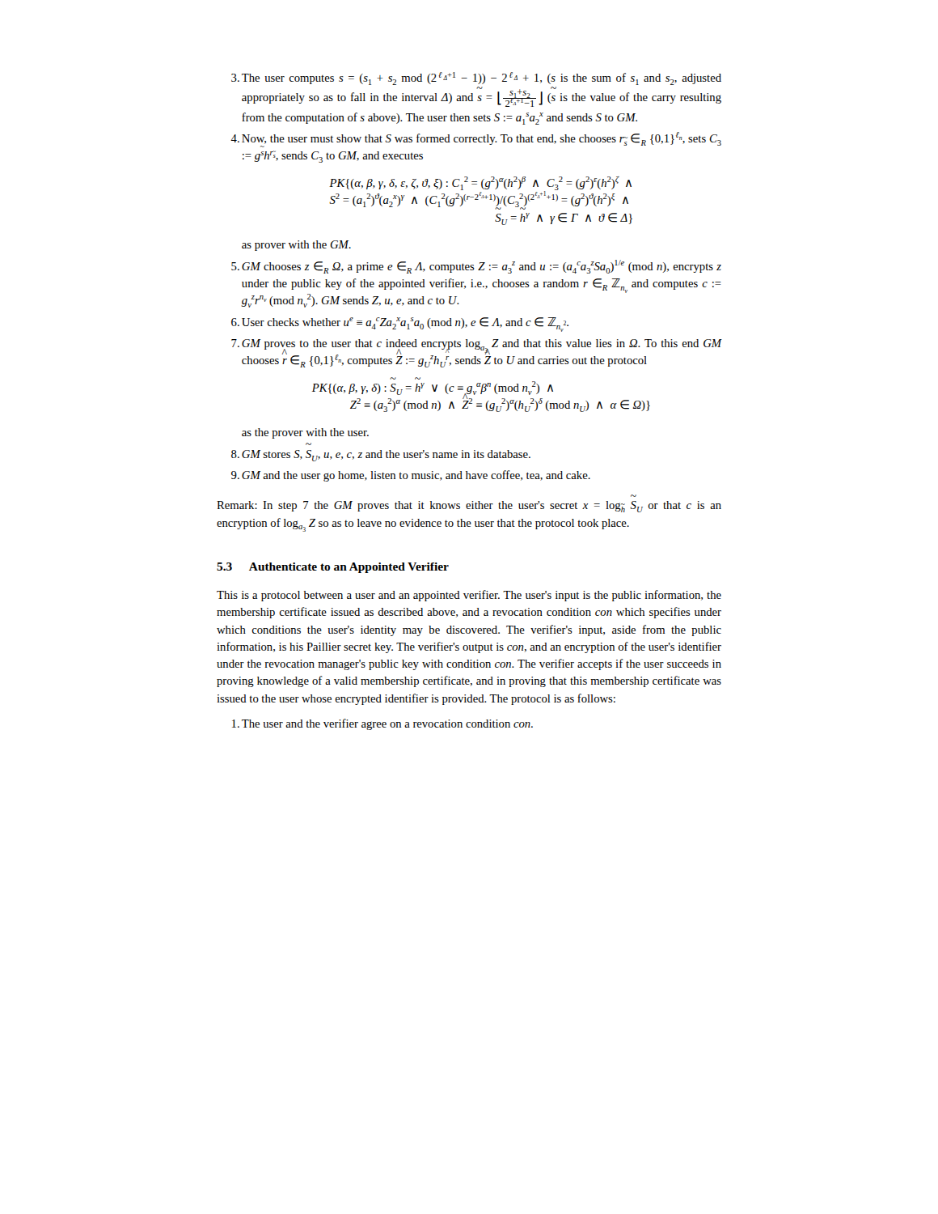The user computes s = (s1 + s2 mod (2ℓΔ+1 − 1)) − 2ℓΔ + 1, (s is the sum of s1 and s2, adjusted appropriately so as to fall in the interval Δ) and s = ⌊s1+s22ℓΔ+1−1⌋ (s is the value of the carry resulting from the computation of s above). The user then sets S := a1sa2x and sends S to GM.
Now, the user must show that S was formed correctly. To that end, she chooses rs ∈R {0,1}ℓn, sets C3 := gshrs, sends C3 to GM, and executes
PK{(α, β, γ, δ, ε, ζ, ϑ, ξ) : C12 = (g2)α(h2)β ∧ C32 = (g2)ε(h2)ζ ∧ S2 = (a12)ϑ(a2x)γ ∧ (C12(g2)(r−2ℓΔ+1))/(C32)(2ℓΔ+1+1) = (g2)ϑ(h2)ξ ∧ SU = hγ ∧ γ ∈ Γ ∧ ϑ ∈ Δ}
as prover with the GM.
GM chooses z ∈R Ω, a prime e ∈R Λ, computes Z := a3z and u := (a4ca3zSa0)1/e (mod n), encrypts z under the public key of the appointed verifier, i.e., chooses a random r ∈R ℤnv and computes c := gvzrnv (mod nv2). GM sends Z, u, e, and c to U.
User checks whether ue ≡ a4cZa2xa1sa0 (mod n), e ∈ Λ, and c ∈ ℤnv2.
GM proves to the user that c indeed encrypts loga3 Z and that this value lies in Ω. To this end GM chooses r ∈R {0,1}ℓn, computes Z := gUzhUr, sends Z to U and carries out the protocol
PK{(α, β, γ, δ) : SU = hγ ∨ (c ≡ gvαβn (mod nv2) ∧ Z2 ≡ (a32)α (mod n) ∧ Z2 ≡ (gU2)α(hU2)δ (mod nU) ∧ α ∈ Ω)}
as the prover with the user.
GM stores S, SU, u, e, c, z and the user's name in its database.
GM and the user go home, listen to music, and have coffee, tea, and cake.
Remark: In step 7 the GM proves that it knows either the user's secret x = logh SU or that c is an encryption of loga3 Z so as to leave no evidence to the user that the protocol took place.
5.3 Authenticate to an Appointed Verifier
This is a protocol between a user and an appointed verifier. The user's input is the public information, the membership certificate issued as described above, and a revocation condition con which specifies under which conditions the user's identity may be discovered. The verifier's input, aside from the public information, is his Paillier secret key. The verifier's output is con, and an encryption of the user's identifier under the revocation manager's public key with condition con. The verifier accepts if the user succeeds in proving knowledge of a valid membership certificate, and in proving that this membership certificate was issued to the user whose encrypted identifier is provided. The protocol is as follows:
The user and the verifier agree on a revocation condition con.